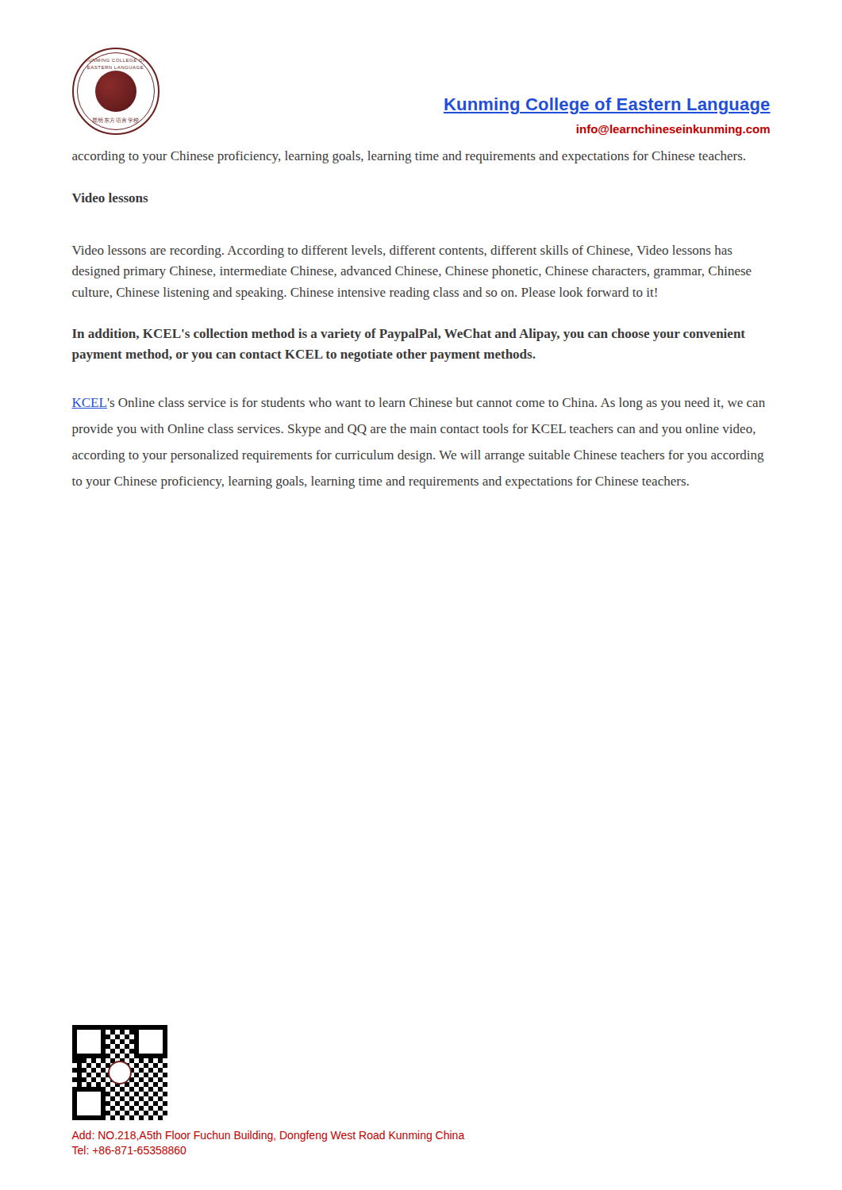Kunming College of Eastern Language
昆明东方语言学校
Kunming College of Eastern Language
info@learnchineseinkunming.com
according to your Chinese proficiency, learning goals, learning time and requirements and expectations for Chinese teachers.
Video lessons
Video lessons are recording. According to different levels, different contents, different skills of Chinese, Video lessons has designed primary Chinese, intermediate Chinese, advanced Chinese, Chinese phonetic, Chinese characters, grammar, Chinese culture, Chinese listening and speaking. Chinese intensive reading class and so on. Please look forward to it!
In addition, KCEL's collection method is a variety of PaypalPal, WeChat and Alipay, you can choose your convenient payment method, or you can contact KCEL to negotiate other payment methods.
KCEL's Online class service is for students who want to learn Chinese but cannot come to China. As long as you need it, we can provide you with Online class services. Skype and QQ are the main contact tools for KCEL teachers can and you online video, according to your personalized requirements for curriculum design. We will arrange suitable Chinese teachers for you according to your Chinese proficiency, learning goals, learning time and requirements and expectations for Chinese teachers.
Add: NO.218,A5th Floor Fuchun Building, Dongfeng West Road Kunming China
Tel: +86-871-65358860